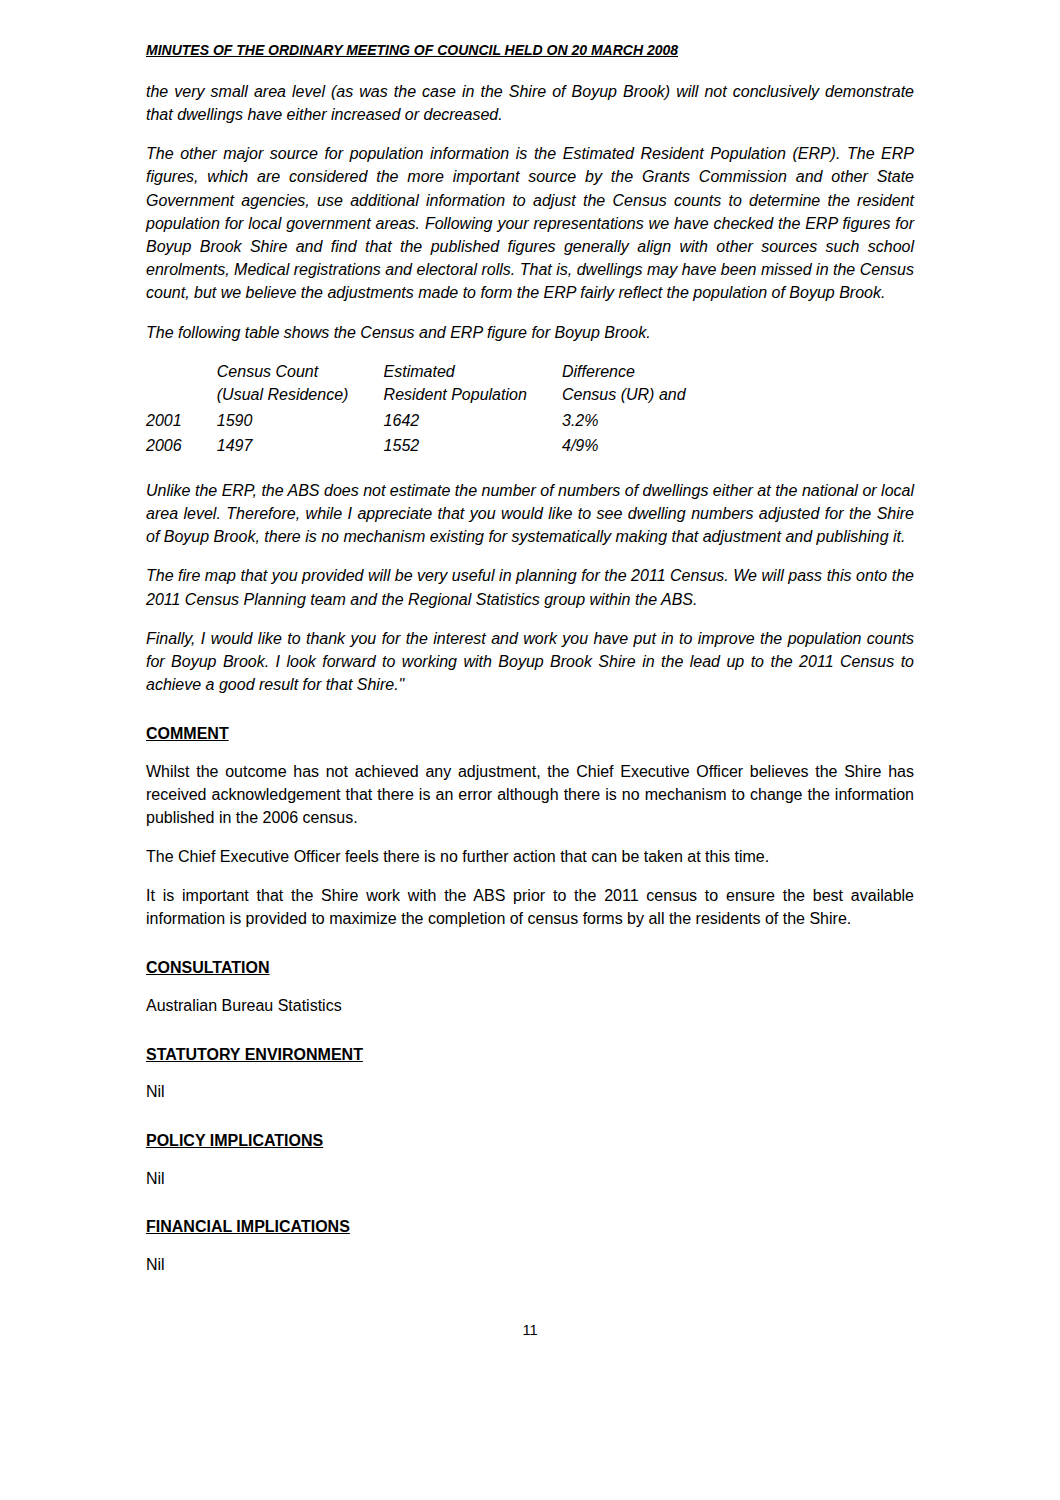MINUTES OF THE ORDINARY MEETING OF COUNCIL HELD ON 20 MARCH 2008
the very small area level (as was the case in the Shire of Boyup Brook) will not conclusively demonstrate that dwellings have either increased or decreased.
The other major source for population information is the Estimated Resident Population (ERP). The ERP figures, which are considered the more important source by the Grants Commission and other State Government agencies, use additional information to adjust the Census counts to determine the resident population for local government areas. Following your representations we have checked the ERP figures for Boyup Brook Shire and find that the published figures generally align with other sources such school enrolments, Medical registrations and electoral rolls. That is, dwellings may have been missed in the Census count, but we believe the adjustments made to form the ERP fairly reflect the population of Boyup Brook.
The following table shows the Census and ERP figure for Boyup Brook.
| | Census Count (Usual Residence) | Estimated Resident Population | Difference Census (UR) and |
| --- | --- | --- | --- |
| 2001 | 1590 | 1642 | 3.2% |
| 2006 | 1497 | 1552 | 4/9% |
Unlike the ERP, the ABS does not estimate the number of numbers of dwellings either at the national or local area level. Therefore, while I appreciate that you would like to see dwelling numbers adjusted for the Shire of Boyup Brook, there is no mechanism existing for systematically making that adjustment and publishing it.
The fire map that you provided will be very useful in planning for the 2011 Census. We will pass this onto the 2011 Census Planning team and the Regional Statistics group within the ABS.
Finally, I would like to thank you for the interest and work you have put in to improve the population counts for Boyup Brook. I look forward to working with Boyup Brook Shire in the lead up to the 2011 Census to achieve a good result for that Shire."
COMMENT
Whilst the outcome has not achieved any adjustment, the Chief Executive Officer believes the Shire has received acknowledgement that there is an error although there is no mechanism to change the information published in the 2006 census.
The Chief Executive Officer feels there is no further action that can be taken at this time.
It is important that the Shire work with the ABS prior to the 2011 census to ensure the best available information is provided to maximize the completion of census forms by all the residents of the Shire.
CONSULTATION
Australian Bureau Statistics
STATUTORY ENVIRONMENT
Nil
POLICY IMPLICATIONS
Nil
FINANCIAL IMPLICATIONS
Nil
11